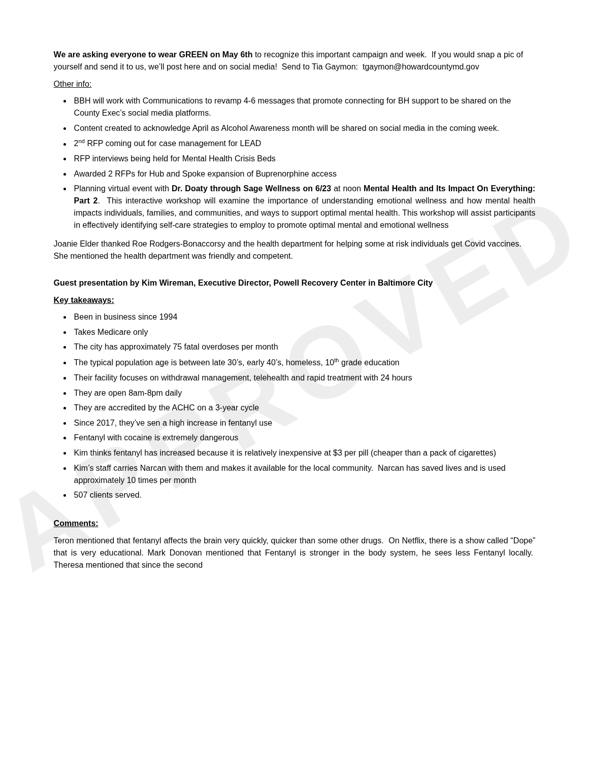APPROVED
We are asking everyone to wear GREEN on May 6th to recognize this important campaign and week. If you would snap a pic of yourself and send it to us, we’ll post here and on social media! Send to Tia Gaymon: tgaymon@howardcountymd.gov
Other info:
BBH will work with Communications to revamp 4-6 messages that promote connecting for BH support to be shared on the County Exec’s social media platforms.
Content created to acknowledge April as Alcohol Awareness month will be shared on social media in the coming week.
2nd RFP coming out for case management for LEAD
RFP interviews being held for Mental Health Crisis Beds
Awarded 2 RFPs for Hub and Spoke expansion of Buprenorphine access
Planning virtual event with Dr. Doaty through Sage Wellness on 6/23 at noon Mental Health and Its Impact On Everything: Part 2. This interactive workshop will examine the importance of understanding emotional wellness and how mental health impacts individuals, families, and communities, and ways to support optimal mental health. This workshop will assist participants in effectively identifying self-care strategies to employ to promote optimal mental and emotional wellness
Joanie Elder thanked Roe Rodgers-Bonaccorsy and the health department for helping some at risk individuals get Covid vaccines. She mentioned the health department was friendly and competent.
Guest presentation by Kim Wireman, Executive Director, Powell Recovery Center in Baltimore City
Key takeaways:
Been in business since 1994
Takes Medicare only
The city has approximately 75 fatal overdoses per month
The typical population age is between late 30’s, early 40’s, homeless, 10th grade education
Their facility focuses on withdrawal management, telehealth and rapid treatment with 24 hours
They are open 8am-8pm daily
They are accredited by the ACHC on a 3-year cycle
Since 2017, they’ve sen a high increase in fentanyl use
Fentanyl with cocaine is extremely dangerous
Kim thinks fentanyl has increased because it is relatively inexpensive at $3 per pill (cheaper than a pack of cigarettes)
Kim’s staff carries Narcan with them and makes it available for the local community. Narcan has saved lives and is used approximately 10 times per month
507 clients served.
Comments:
Teron mentioned that fentanyl affects the brain very quickly, quicker than some other drugs. On Netflix, there is a show called “Dope” that is very educational. Mark Donovan mentioned that Fentanyl is stronger in the body system, he sees less Fentanyl locally. Theresa mentioned that since the second